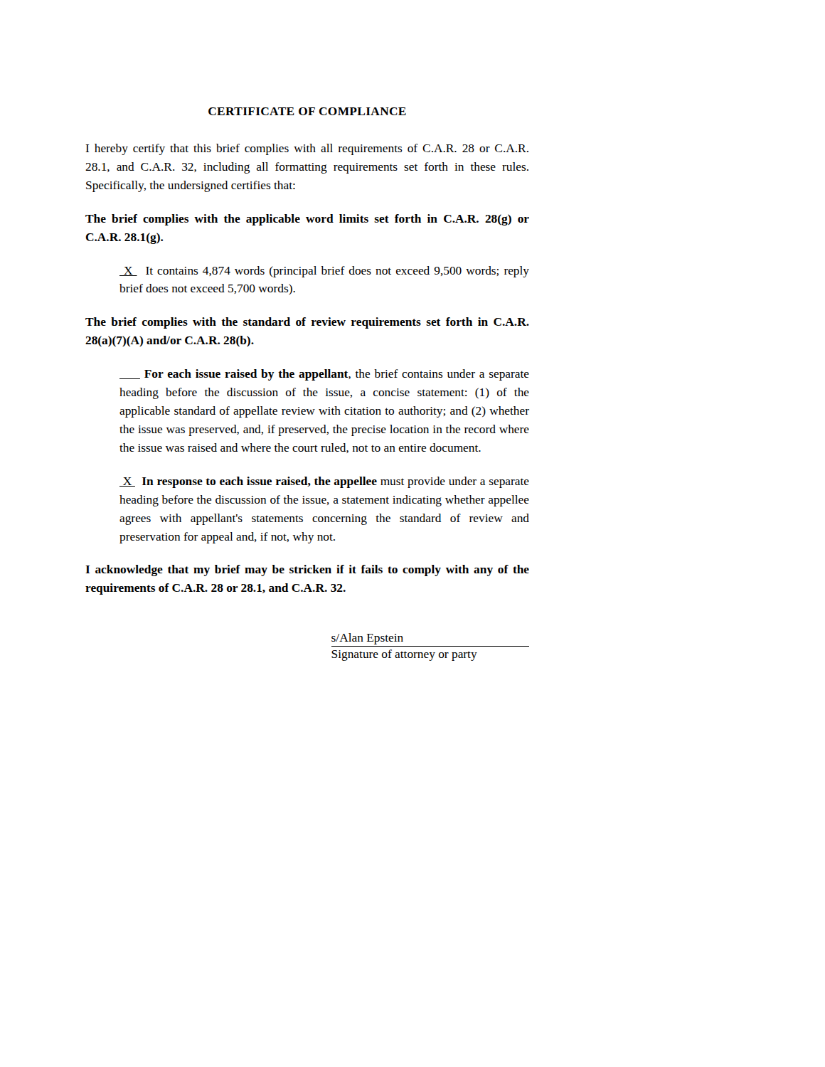CERTIFICATE OF COMPLIANCE
I hereby certify that this brief complies with all requirements of C.A.R. 28 or C.A.R. 28.1, and C.A.R. 32, including all formatting requirements set forth in these rules. Specifically, the undersigned certifies that:
The brief complies with the applicable word limits set forth in C.A.R. 28(g) or C.A.R. 28.1(g).
X It contains 4,874 words (principal brief does not exceed 9,500 words; reply brief does not exceed 5,700 words).
The brief complies with the standard of review requirements set forth in C.A.R. 28(a)(7)(A) and/or C.A.R. 28(b).
For each issue raised by the appellant, the brief contains under a separate heading before the discussion of the issue, a concise statement: (1) of the applicable standard of appellate review with citation to authority; and (2) whether the issue was preserved, and, if preserved, the precise location in the record where the issue was raised and where the court ruled, not to an entire document.
X In response to each issue raised, the appellee must provide under a separate heading before the discussion of the issue, a statement indicating whether appellee agrees with appellant's statements concerning the standard of review and preservation for appeal and, if not, why not.
I acknowledge that my brief may be stricken if it fails to comply with any of the requirements of C.A.R. 28 or 28.1, and C.A.R. 32.
s/Alan Epstein Signature of attorney or party